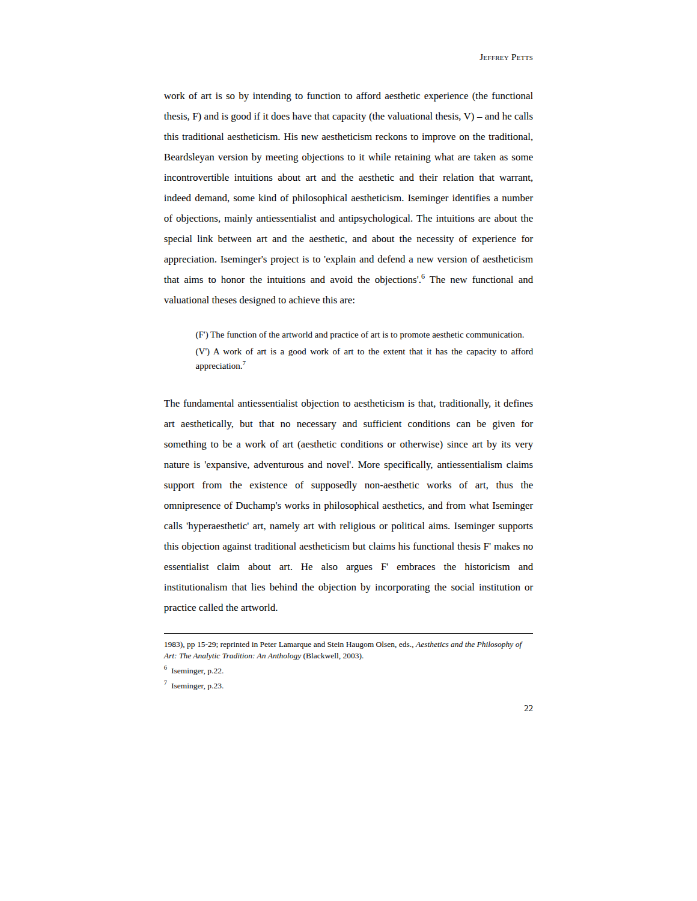Jeffrey Petts
work of art is so by intending to function to afford aesthetic experience (the functional thesis, F) and is good if it does have that capacity (the valuational thesis, V) – and he calls this traditional aestheticism. His new aestheticism reckons to improve on the traditional, Beardsleyan version by meeting objections to it while retaining what are taken as some incontrovertible intuitions about art and the aesthetic and their relation that warrant, indeed demand, some kind of philosophical aestheticism. Iseminger identifies a number of objections, mainly antiessentialist and antipsychological. The intuitions are about the special link between art and the aesthetic, and about the necessity of experience for appreciation. Iseminger's project is to 'explain and defend a new version of aestheticism that aims to honor the intuitions and avoid the objections'.6 The new functional and valuational theses designed to achieve this are:
(F') The function of the artworld and practice of art is to promote aesthetic communication.
(V') A work of art is a good work of art to the extent that it has the capacity to afford appreciation.7
The fundamental antiessentialist objection to aestheticism is that, traditionally, it defines art aesthetically, but that no necessary and sufficient conditions can be given for something to be a work of art (aesthetic conditions or otherwise) since art by its very nature is 'expansive, adventurous and novel'. More specifically, antiessentialism claims support from the existence of supposedly non-aesthetic works of art, thus the omnipresence of Duchamp's works in philosophical aesthetics, and from what Iseminger calls 'hyperaesthetic' art, namely art with religious or political aims. Iseminger supports this objection against traditional aestheticism but claims his functional thesis F' makes no essentialist claim about art. He also argues F' embraces the historicism and institutionalism that lies behind the objection by incorporating the social institution or practice called the artworld.
1983), pp 15-29; reprinted in Peter Lamarque and Stein Haugom Olsen, eds., Aesthetics and the Philosophy of Art: The Analytic Tradition: An Anthology (Blackwell, 2003).
6 Iseminger, p.22.
7 Iseminger, p.23.
22